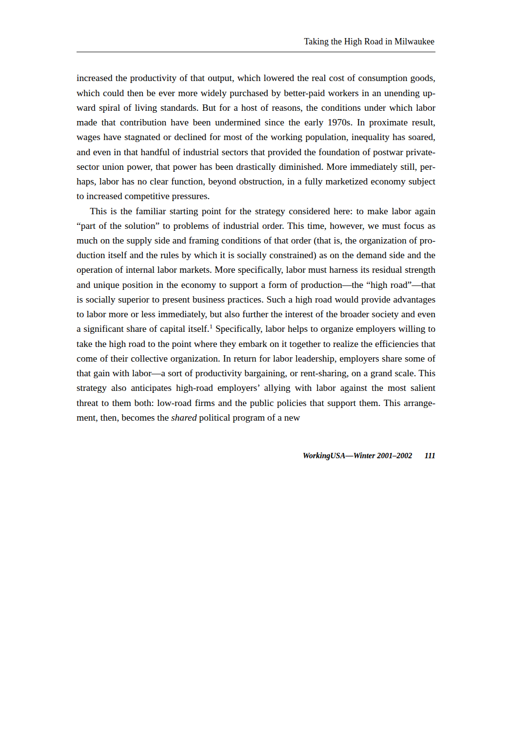Taking the High Road in Milwaukee
increased the productivity of that output, which lowered the real cost of consumption goods, which could then be ever more widely purchased by better-paid workers in an unending upward spiral of living standards. But for a host of reasons, the conditions under which labor made that contribution have been undermined since the early 1970s. In proximate result, wages have stagnated or declined for most of the working population, inequality has soared, and even in that handful of industrial sectors that provided the foundation of postwar private-sector union power, that power has been drastically diminished. More immediately still, perhaps, labor has no clear function, beyond obstruction, in a fully marketized economy subject to increased competitive pressures.
This is the familiar starting point for the strategy considered here: to make labor again “part of the solution” to problems of industrial order. This time, however, we must focus as much on the supply side and framing conditions of that order (that is, the organization of production itself and the rules by which it is socially constrained) as on the demand side and the operation of internal labor markets. More specifically, labor must harness its residual strength and unique position in the economy to support a form of production—the “high road”—that is socially superior to present business practices. Such a high road would provide advantages to labor more or less immediately, but also further the interest of the broader society and even a significant share of capital itself.1 Specifically, labor helps to organize employers willing to take the high road to the point where they embark on it together to realize the efficiencies that come of their collective organization. In return for labor leadership, employers share some of that gain with labor—a sort of productivity bargaining, or rent-sharing, on a grand scale. This strategy also anticipates high-road employers’ allying with labor against the most salient threat to them both: low-road firms and the public policies that support them. This arrangement, then, becomes the shared political program of a new
Working USA—Winter 2001–2002111